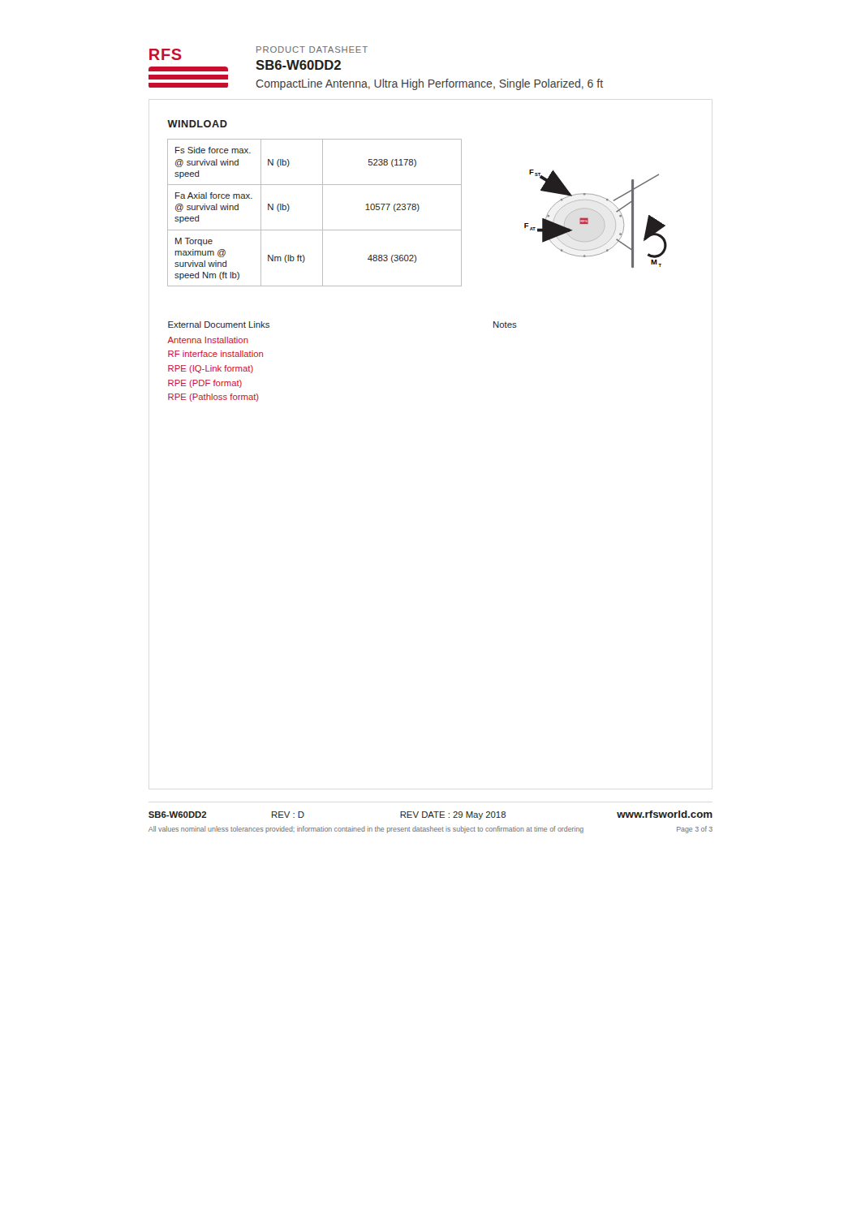RFS
Product Datasheet
SB6-W60DD2
CompactLine Antenna, Ultra High Performance, Single Polarized, 6 ft
Windload
| Fs Side force max. @ survival wind speed | N (lb) | 5238 (1178) |
| Fa Axial force max. @ survival wind speed | N (lb) | 10577 (2378) |
| M Torque maximum @ survival wind speed Nm (ft lb) | Nm ( lb ft ) | 4883 (3602) |
RFS F ST F AT M T
External Document Links
Antenna Installation RF interface installation RPE (IQ-Link format) RPE (PDF format) RPE (Pathloss format)
Notes
SB6-W60DD2
REV : D
REV DATE : 29 May 2018
www.rfsworld.com
All values nominal unless tolerances provided; information contained in the present datasheet is subject to confirmation at time of ordering
Page 3 of 3